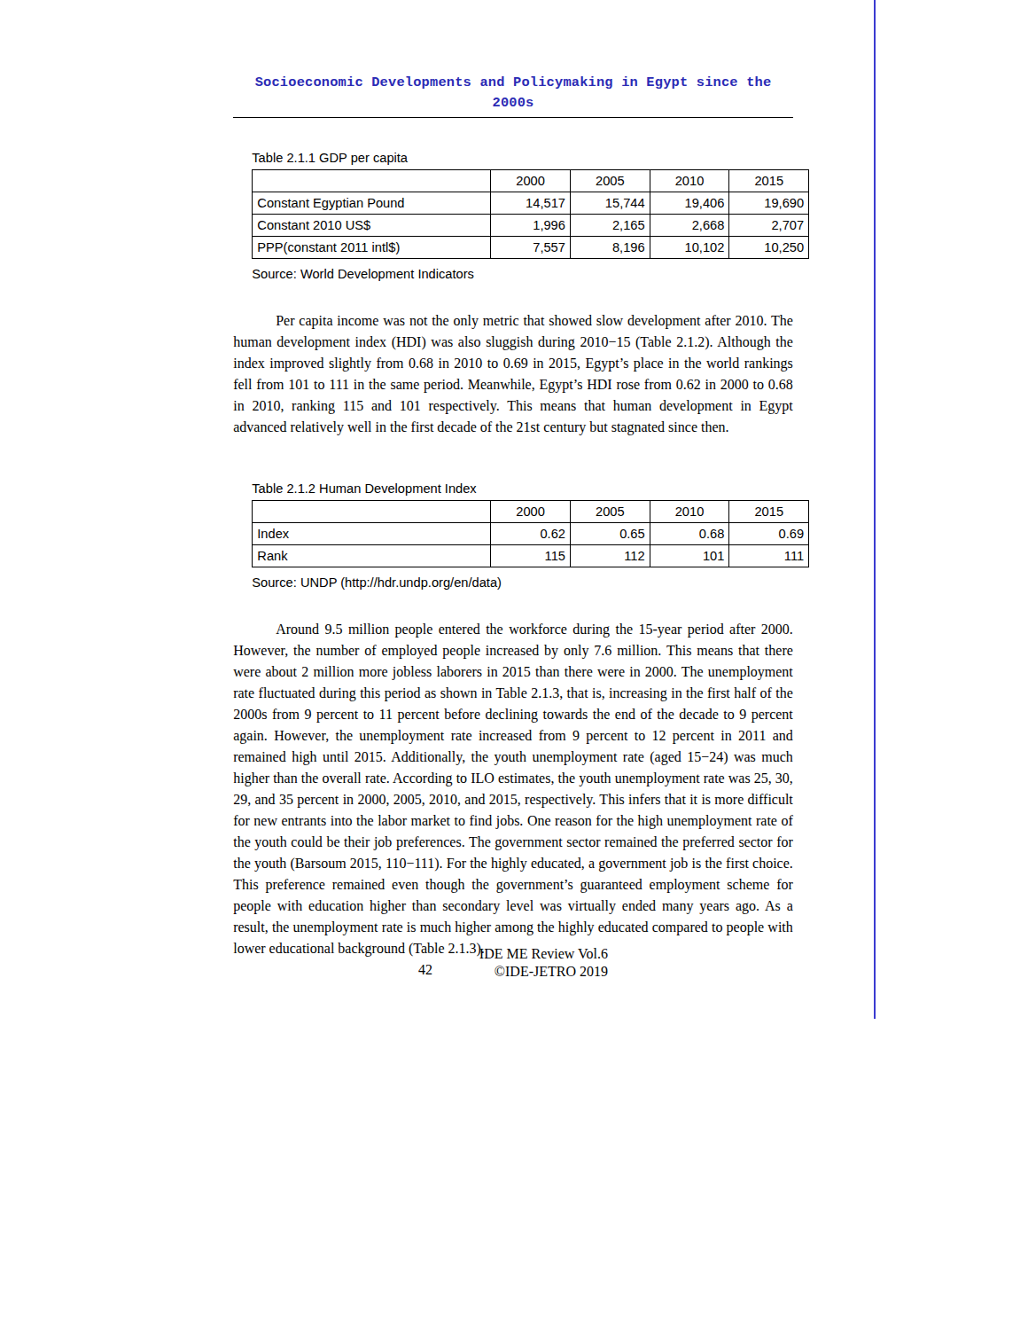Socioeconomic Developments and Policymaking in Egypt since the 2000s
Table 2.1.1 GDP per capita
| | 2000 | 2005 | 2010 | 2015 |
| --- | --- | --- | --- | --- |
| Constant Egyptian Pound | 14,517 | 15,744 | 19,406 | 19,690 |
| Constant 2010 US$ | 1,996 | 2,165 | 2,668 | 2,707 |
| PPP(constant 2011 intl$) | 7,557 | 8,196 | 10,102 | 10,250 |
Source: World Development Indicators
Per capita income was not the only metric that showed slow development after 2010. The human development index (HDI) was also sluggish during 2010−15 (Table 2.1.2). Although the index improved slightly from 0.68 in 2010 to 0.69 in 2015, Egypt’s place in the world rankings fell from 101 to 111 in the same period. Meanwhile, Egypt’s HDI rose from 0.62 in 2000 to 0.68 in 2010, ranking 115 and 101 respectively. This means that human development in Egypt advanced relatively well in the first decade of the 21st century but stagnated since then.
Table 2.1.2 Human Development Index
| | 2000 | 2005 | 2010 | 2015 |
| --- | --- | --- | --- | --- |
| Index | 0.62 | 0.65 | 0.68 | 0.69 |
| Rank | 115 | 112 | 101 | 111 |
Source: UNDP (http://hdr.undp.org/en/data)
Around 9.5 million people entered the workforce during the 15-year period after 2000. However, the number of employed people increased by only 7.6 million. This means that there were about 2 million more jobless laborers in 2015 than there were in 2000. The unemployment rate fluctuated during this period as shown in Table 2.1.3, that is, increasing in the first half of the 2000s from 9 percent to 11 percent before declining towards the end of the decade to 9 percent again. However, the unemployment rate increased from 9 percent to 12 percent in 2011 and remained high until 2015. Additionally, the youth unemployment rate (aged 15−24) was much higher than the overall rate. According to ILO estimates, the youth unemployment rate was 25, 30, 29, and 35 percent in 2000, 2005, 2010, and 2015, respectively. This infers that it is more difficult for new entrants into the labor market to find jobs. One reason for the high unemployment rate of the youth could be their job preferences. The government sector remained the preferred sector for the youth (Barsoum 2015, 110−111). For the highly educated, a government job is the first choice. This preference remained even though the government’s guaranteed employment scheme for people with education higher than secondary level was virtually ended many years ago. As a result, the unemployment rate is much higher among the highly educated compared to people with lower educational background (Table 2.1.3).
42
IDE ME Review Vol.6
©IDE-JETRO 2019